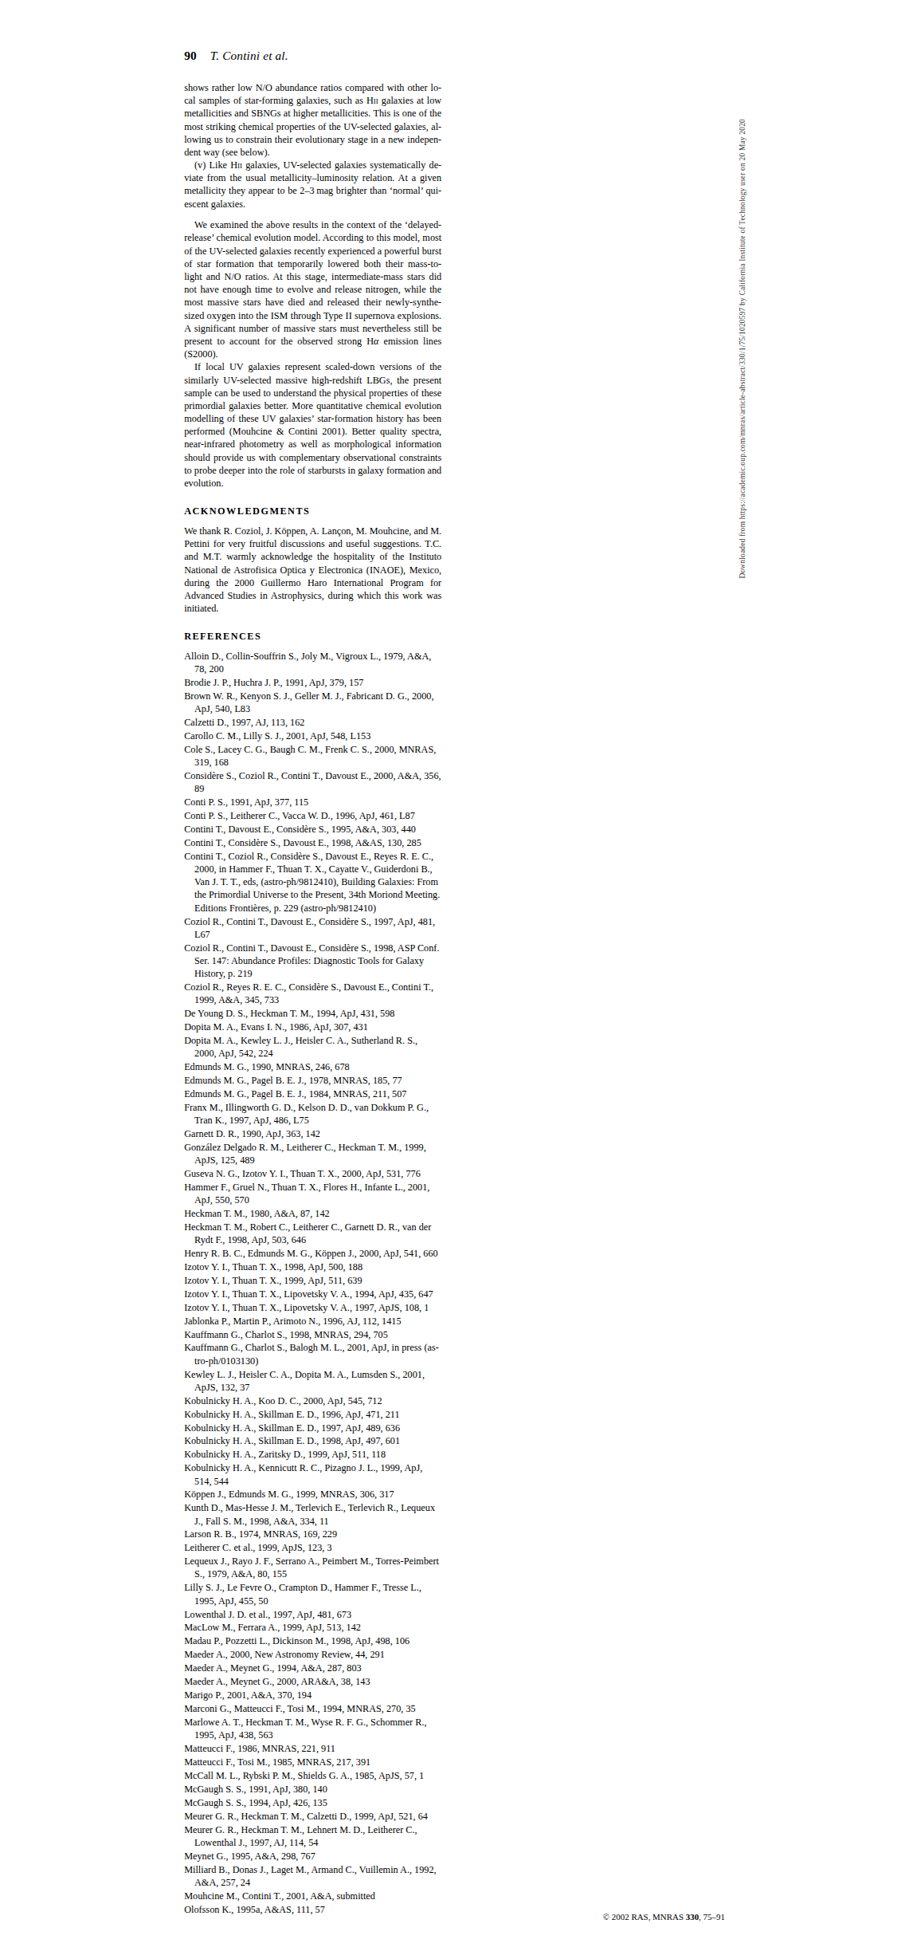Downloaded from https://academic.oup.com/mnras/article-abstract/330/1/75/1020597 by California Institute of Technology user on 20 May 2020
90 T. Contini et al.
shows rather low N/O abundance ratios compared with other local samples of star-forming galaxies, such as Hii galaxies at low metallicities and SBNGs at higher metallicities. This is one of the most striking chemical properties of the UV-selected galaxies, allowing us to constrain their evolutionary stage in a new independent way (see below).
(v) Like Hii galaxies, UV-selected galaxies systematically deviate from the usual metallicity–luminosity relation. At a given metallicity they appear to be 2–3 mag brighter than ‘normal’ quiescent galaxies.
We examined the above results in the context of the ‘delayed-release’ chemical evolution model. According to this model, most of the UV-selected galaxies recently experienced a powerful burst of star formation that temporarily lowered both their mass-to-light and N/O ratios. At this stage, intermediate-mass stars did not have enough time to evolve and release nitrogen, while the most massive stars have died and released their newly-synthesized oxygen into the ISM through Type II supernova explosions. A significant number of massive stars must nevertheless still be present to account for the observed strong Hα emission lines (S2000).
If local UV galaxies represent scaled-down versions of the similarly UV-selected massive high-redshift LBGs, the present sample can be used to understand the physical properties of these primordial galaxies better. More quantitative chemical evolution modelling of these UV galaxies’ star-formation history has been performed (Mouhcine & Contini 2001). Better quality spectra, near-infrared photometry as well as morphological information should provide us with complementary observational constraints to probe deeper into the role of starbursts in galaxy formation and evolution.
Acknowledgments
We thank R. Coziol, J. Köppen, A. Lançon, M. Mouhcine, and M. Pettini for very fruitful discussions and useful suggestions. T.C. and M.T. warmly acknowledge the hospitality of the Instituto National de Astrofisica Optica y Electronica (INAOE), Mexico, during the 2000 Guillermo Haro International Program for Advanced Studies in Astrophysics, during which this work was initiated.
References
Alloin D., Collin-Souffrin S., Joly M., Vigroux L., 1979, A&A, 78, 200
Brodie J. P., Huchra J. P., 1991, ApJ, 379, 157
Brown W. R., Kenyon S. J., Geller M. J., Fabricant D. G., 2000, ApJ, 540, L83
Calzetti D., 1997, AJ, 113, 162
Carollo C. M., Lilly S. J., 2001, ApJ, 548, L153
Cole S., Lacey C. G., Baugh C. M., Frenk C. S., 2000, MNRAS, 319, 168
Considère S., Coziol R., Contini T., Davoust E., 2000, A&A, 356, 89
Conti P. S., 1991, ApJ, 377, 115
Conti P. S., Leitherer C., Vacca W. D., 1996, ApJ, 461, L87
Contini T., Davoust E., Considère S., 1995, A&A, 303, 440
Contini T., Considère S., Davoust E., 1998, A&AS, 130, 285
Contini T., Coziol R., Considère S., Davoust E., Reyes R. E. C., 2000, in Hammer F., Thuan T. X., Cayatte V., Guiderdoni B., Van J. T. T., eds, (astro-ph/9812410), Building Galaxies: From the Primordial Universe to the Present, 34th Moriond Meeting. Editions Frontières, p. 229 (astro-ph/9812410)
Coziol R., Contini T., Davoust E., Considère S., 1997, ApJ, 481, L67
Coziol R., Contini T., Davoust E., Considère S., 1998, ASP Conf. Ser. 147: Abundance Profiles: Diagnostic Tools for Galaxy History, p. 219
Coziol R., Reyes R. E. C., Considère S., Davoust E., Contini T., 1999, A&A, 345, 733
De Young D. S., Heckman T. M., 1994, ApJ, 431, 598
Dopita M. A., Evans I. N., 1986, ApJ, 307, 431
Dopita M. A., Kewley L. J., Heisler C. A., Sutherland R. S., 2000, ApJ, 542, 224
Edmunds M. G., 1990, MNRAS, 246, 678
Edmunds M. G., Pagel B. E. J., 1978, MNRAS, 185, 77
Edmunds M. G., Pagel B. E. J., 1984, MNRAS, 211, 507
Franx M., Illingworth G. D., Kelson D. D., van Dokkum P. G., Tran K., 1997, ApJ, 486, L75
Garnett D. R., 1990, ApJ, 363, 142
González Delgado R. M., Leitherer C., Heckman T. M., 1999, ApJS, 125, 489
Guseva N. G., Izotov Y. I., Thuan T. X., 2000, ApJ, 531, 776
Hammer F., Gruel N., Thuan T. X., Flores H., Infante L., 2001, ApJ, 550, 570
Heckman T. M., 1980, A&A, 87, 142
Heckman T. M., Robert C., Leitherer C., Garnett D. R., van der Rydt F., 1998, ApJ, 503, 646
Henry R. B. C., Edmunds M. G., Köppen J., 2000, ApJ, 541, 660
Izotov Y. I., Thuan T. X., 1998, ApJ, 500, 188
Izotov Y. I., Thuan T. X., 1999, ApJ, 511, 639
Izotov Y. I., Thuan T. X., Lipovetsky V. A., 1994, ApJ, 435, 647
Izotov Y. I., Thuan T. X., Lipovetsky V. A., 1997, ApJS, 108, 1
Jablonka P., Martin P., Arimoto N., 1996, AJ, 112, 1415
Kauffmann G., Charlot S., 1998, MNRAS, 294, 705
Kauffmann G., Charlot S., Balogh M. L., 2001, ApJ, in press (astro-ph/0103130)
Kewley L. J., Heisler C. A., Dopita M. A., Lumsden S., 2001, ApJS, 132, 37
Kobulnicky H. A., Koo D. C., 2000, ApJ, 545, 712
Kobulnicky H. A., Skillman E. D., 1996, ApJ, 471, 211
Kobulnicky H. A., Skillman E. D., 1997, ApJ, 489, 636
Kobulnicky H. A., Skillman E. D., 1998, ApJ, 497, 601
Kobulnicky H. A., Zaritsky D., 1999, ApJ, 511, 118
Kobulnicky H. A., Kennicutt R. C., Pizagno J. L., 1999, ApJ, 514, 544
Köppen J., Edmunds M. G., 1999, MNRAS, 306, 317
Kunth D., Mas-Hesse J. M., Terlevich E., Terlevich R., Lequeux J., Fall S. M., 1998, A&A, 334, 11
Larson R. B., 1974, MNRAS, 169, 229
Leitherer C. et al., 1999, ApJS, 123, 3
Lequeux J., Rayo J. F., Serrano A., Peimbert M., Torres-Peimbert S., 1979, A&A, 80, 155
Lilly S. J., Le Fevre O., Crampton D., Hammer F., Tresse L., 1995, ApJ, 455, 50
Lowenthal J. D. et al., 1997, ApJ, 481, 673
MacLow M., Ferrara A., 1999, ApJ, 513, 142
Madau P., Pozzetti L., Dickinson M., 1998, ApJ, 498, 106
Maeder A., 2000, New Astronomy Review, 44, 291
Maeder A., Meynet G., 1994, A&A, 287, 803
Maeder A., Meynet G., 2000, ARA&A, 38, 143
Marigo P., 2001, A&A, 370, 194
Marconi G., Matteucci F., Tosi M., 1994, MNRAS, 270, 35
Marlowe A. T., Heckman T. M., Wyse R. F. G., Schommer R., 1995, ApJ, 438, 563
Matteucci F., 1986, MNRAS, 221, 911
Matteucci F., Tosi M., 1985, MNRAS, 217, 391
McCall M. L., Rybski P. M., Shields G. A., 1985, ApJS, 57, 1
McGaugh S. S., 1991, ApJ, 380, 140
McGaugh S. S., 1994, ApJ, 426, 135
Meurer G. R., Heckman T. M., Calzetti D., 1999, ApJ, 521, 64
Meurer G. R., Heckman T. M., Lehnert M. D., Leitherer C., Lowenthal J., 1997, AJ, 114, 54
Meynet G., 1995, A&A, 298, 767
Milliard B., Donas J., Laget M., Armand C., Vuillemin A., 1992, A&A, 257, 24
Mouhcine M., Contini T., 2001, A&A, submitted
Olofsson K., 1995a, A&AS, 111, 57
© 2002 RAS, MNRAS 330, 75–91